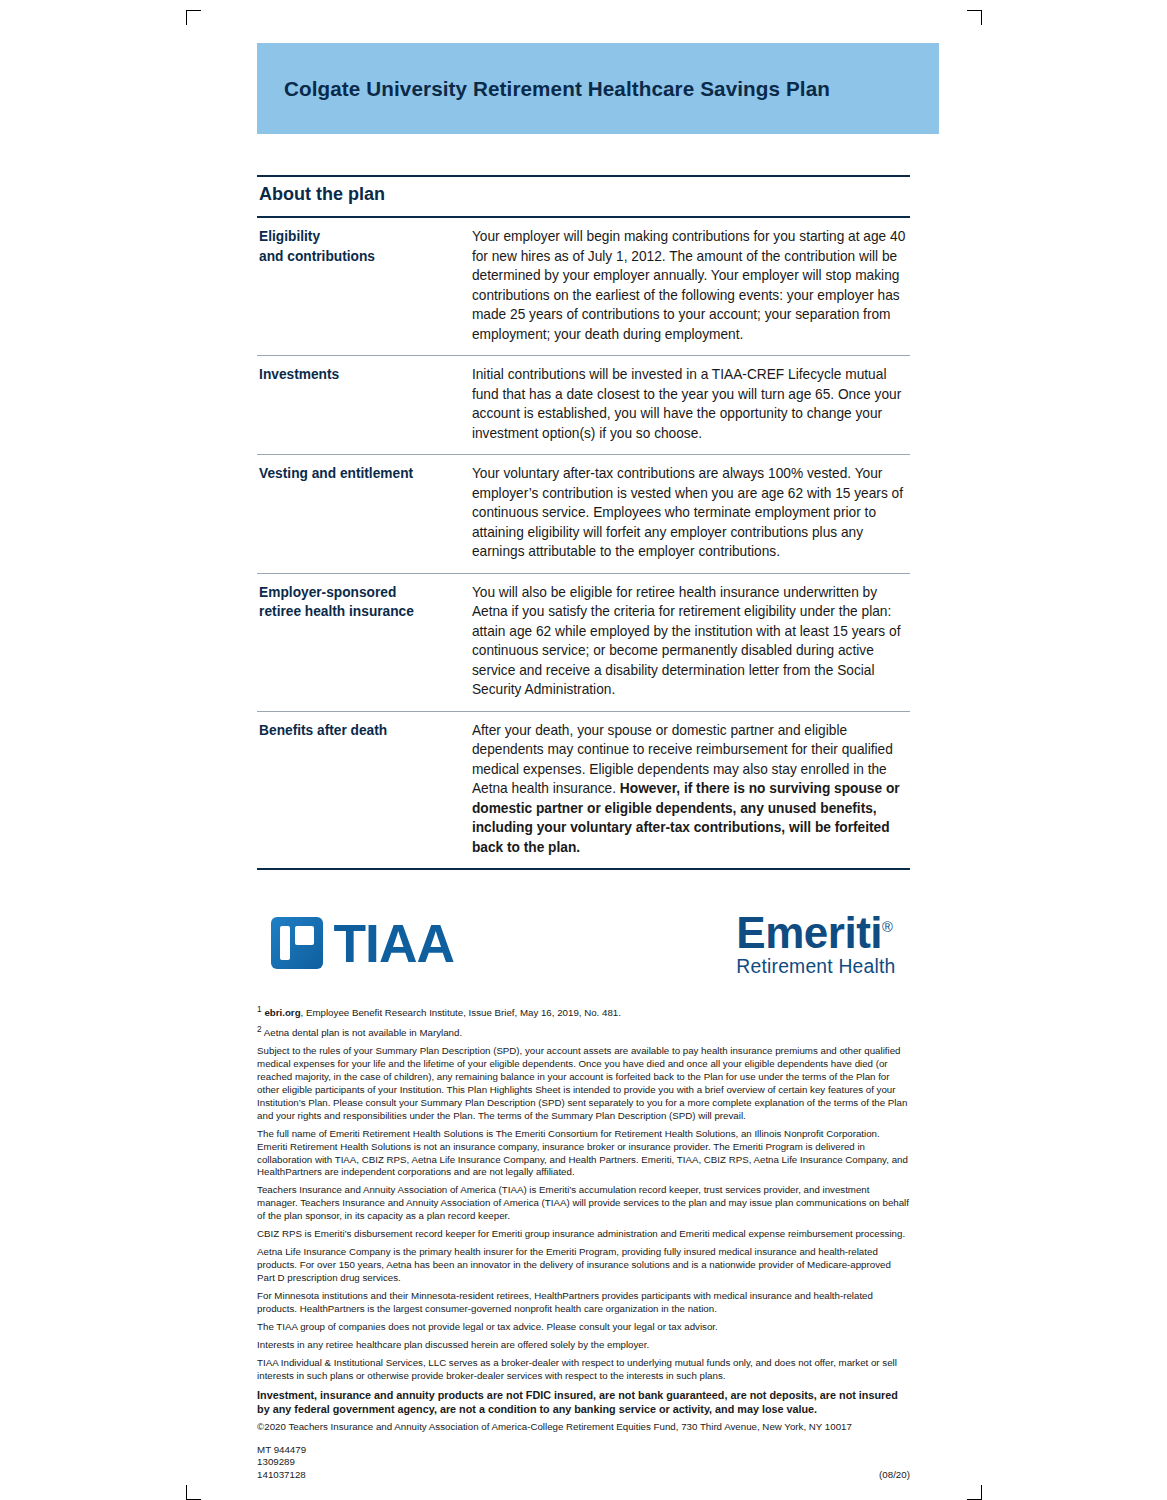Colgate University Retirement Healthcare Savings Plan
About the plan
| Eligibility and contributions | Your employer will begin making contributions for you starting at age 40 for new hires as of July 1, 2012. The amount of the contribution will be determined by your employer annually. Your employer will stop making contributions on the earliest of the following events: your employer has made 25 years of contributions to your account; your separation from employment; your death during employment. |
| Investments | Initial contributions will be invested in a TIAA-CREF Lifecycle mutual fund that has a date closest to the year you will turn age 65. Once your account is established, you will have the opportunity to change your investment option(s) if you so choose. |
| Vesting and entitlement | Your voluntary after-tax contributions are always 100% vested. Your employer’s contribution is vested when you are age 62 with 15 years of continuous service. Employees who terminate employment prior to attaining eligibility will forfeit any employer contributions plus any earnings attributable to the employer contributions. |
| Employer-sponsored retiree health insurance | You will also be eligible for retiree health insurance underwritten by Aetna if you satisfy the criteria for retirement eligibility under the plan: attain age 62 while employed by the institution with at least 15 years of continuous service; or become permanently disabled during active service and receive a disability determination letter from the Social Security Administration. |
| Benefits after death | After your death, your spouse or domestic partner and eligible dependents may continue to receive reimbursement for their qualified medical expenses. Eligible dependents may also stay enrolled in the Aetna health insurance. However, if there is no surviving spouse or domestic partner or eligible dependents, any unused benefits, including your voluntary after-tax contributions, will be forfeited back to the plan. |
TIAA
Emeriti®
Retirement Health
1 ebri.org, Employee Benefit Research Institute, Issue Brief, May 16, 2019, No. 481.
2 Aetna dental plan is not available in Maryland.
Subject to the rules of your Summary Plan Description (SPD), your account assets are available to pay health insurance premiums and other qualified medical expenses for your life and the lifetime of your eligible dependents. Once you have died and once all your eligible dependents have died (or reached majority, in the case of children), any remaining balance in your account is forfeited back to the Plan for use under the terms of the Plan for other eligible participants of your Institution. This Plan Highlights Sheet is intended to provide you with a brief overview of certain key features of your Institution’s Plan. Please consult your Summary Plan Description (SPD) sent separately to you for a more complete explanation of the terms of the Plan and your rights and responsibilities under the Plan. The terms of the Summary Plan Description (SPD) will prevail.
The full name of Emeriti Retirement Health Solutions is The Emeriti Consortium for Retirement Health Solutions, an Illinois Nonprofit Corporation. Emeriti Retirement Health Solutions is not an insurance company, insurance broker or insurance provider. The Emeriti Program is delivered in collaboration with TIAA, CBIZ RPS, Aetna Life Insurance Company, and Health Partners. Emeriti, TIAA, CBIZ RPS, Aetna Life Insurance Company, and HealthPartners are independent corporations and are not legally affiliated.
Teachers Insurance and Annuity Association of America (TIAA) is Emeriti’s accumulation record keeper, trust services provider, and investment manager. Teachers Insurance and Annuity Association of America (TIAA) will provide services to the plan and may issue plan communications on behalf of the plan sponsor, in its capacity as a plan record keeper.
CBIZ RPS is Emeriti’s disbursement record keeper for Emeriti group insurance administration and Emeriti medical expense reimbursement processing.
Aetna Life Insurance Company is the primary health insurer for the Emeriti Program, providing fully insured medical insurance and health-related products. For over 150 years, Aetna has been an innovator in the delivery of insurance solutions and is a nationwide provider of Medicare-approved Part D prescription drug services.
For Minnesota institutions and their Minnesota-resident retirees, HealthPartners provides participants with medical insurance and health-related products. HealthPartners is the largest consumer-governed nonprofit health care organization in the nation.
The TIAA group of companies does not provide legal or tax advice. Please consult your legal or tax advisor.
Interests in any retiree healthcare plan discussed herein are offered solely by the employer.
TIAA Individual & Institutional Services, LLC serves as a broker-dealer with respect to underlying mutual funds only, and does not offer, market or sell interests in such plans or otherwise provide broker-dealer services with respect to the interests in such plans.
Investment, insurance and annuity products are not FDIC insured, are not bank guaranteed, are not deposits, are not insured by any federal government agency, are not a condition to any banking service or activity, and may lose value.
©2020 Teachers Insurance and Annuity Association of America-College Retirement Equities Fund, 730 Third Avenue, New York, NY 10017
MT 944479
1309289
141037128
(08/20)